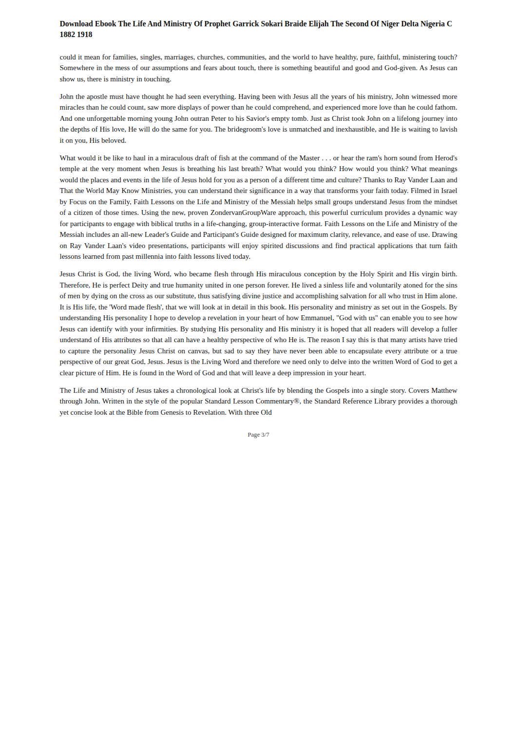Download Ebook The Life And Ministry Of Prophet Garrick Sokari Braide Elijah The Second Of Niger Delta Nigeria C 1882 1918
could it mean for families, singles, marriages, churches, communities, and the world to have healthy, pure, faithful, ministering touch? Somewhere in the mess of our assumptions and fears about touch, there is something beautiful and good and God-given. As Jesus can show us, there is ministry in touching.
John the apostle must have thought he had seen everything. Having been with Jesus all the years of his ministry, John witnessed more miracles than he could count, saw more displays of power than he could comprehend, and experienced more love than he could fathom. And one unforgettable morning young John outran Peter to his Savior's empty tomb. Just as Christ took John on a lifelong journey into the depths of His love, He will do the same for you. The bridegroom's love is unmatched and inexhaustible, and He is waiting to lavish it on you, His beloved.
What would it be like to haul in a miraculous draft of fish at the command of the Master . . . or hear the ram's horn sound from Herod's temple at the very moment when Jesus is breathing his last breath? What would you think? How would you think? What meanings would the places and events in the life of Jesus hold for you as a person of a different time and culture? Thanks to Ray Vander Laan and That the World May Know Ministries, you can understand their significance in a way that transforms your faith today. Filmed in Israel by Focus on the Family, Faith Lessons on the Life and Ministry of the Messiah helps small groups understand Jesus from the mindset of a citizen of those times. Using the new, proven ZondervanGroupWare approach, this powerful curriculum provides a dynamic way for participants to engage with biblical truths in a life-changing, group-interactive format. Faith Lessons on the Life and Ministry of the Messiah includes an all-new Leader's Guide and Participant's Guide designed for maximum clarity, relevance, and ease of use. Drawing on Ray Vander Laan's video presentations, participants will enjoy spirited discussions and find practical applications that turn faith lessons learned from past millennia into faith lessons lived today.
Jesus Christ is God, the living Word, who became flesh through His miraculous conception by the Holy Spirit and His virgin birth. Therefore, He is perfect Deity and true humanity united in one person forever. He lived a sinless life and voluntarily atoned for the sins of men by dying on the cross as our substitute, thus satisfying divine justice and accomplishing salvation for all who trust in Him alone. It is His life, the 'Word made flesh', that we will look at in detail in this book. His personality and ministry as set out in the Gospels. By understanding His personality I hope to develop a revelation in your heart of how Emmanuel, "God with us" can enable you to see how Jesus can identify with your infirmities. By studying His personality and His ministry it is hoped that all readers will develop a fuller understand of His attributes so that all can have a healthy perspective of who He is. The reason I say this is that many artists have tried to capture the personality Jesus Christ on canvas, but sad to say they have never been able to encapsulate every attribute or a true perspective of our great God, Jesus. Jesus is the Living Word and therefore we need only to delve into the written Word of God to get a clear picture of Him. He is found in the Word of God and that will leave a deep impression in your heart.
The Life and Ministry of Jesus takes a chronological look at Christ's life by blending the Gospels into a single story. Covers Matthew through John. Written in the style of the popular Standard Lesson Commentary®, the Standard Reference Library provides a thorough yet concise look at the Bible from Genesis to Revelation. With three Old
Page 3/7